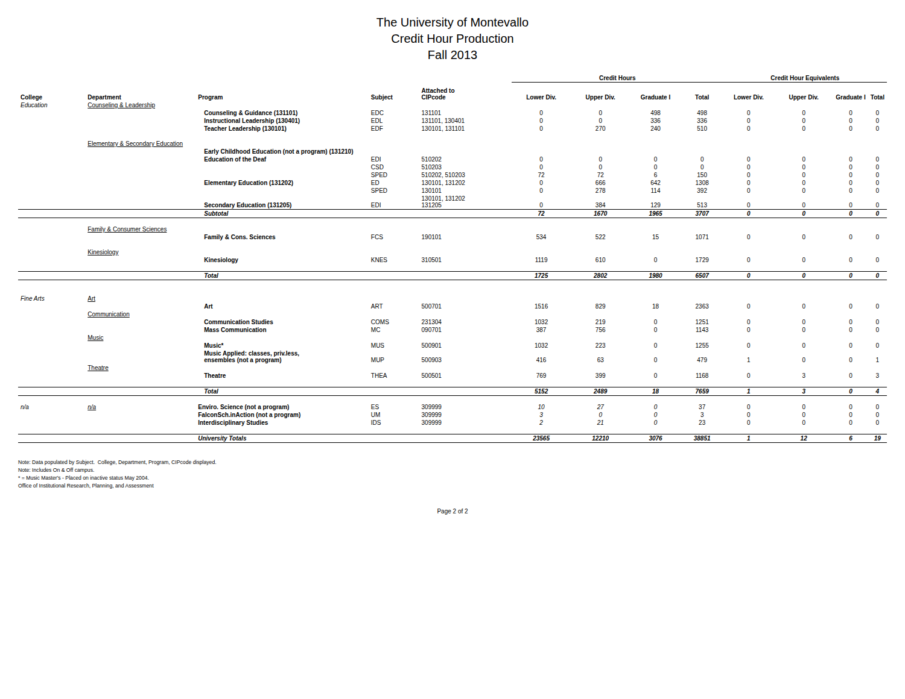The University of Montevallo
Credit Hour Production
Fall 2013
| | Credit Hours | Credit Hour Equivalents |
| College | Department | Program | Subject | Attached to CIPcode | Lower Div. | Upper Div. | Graduate I | Total | Lower Div. | Upper Div. | Graduate I | Total |
| Education | Counseling & Leadership | |
| | | Counseling & Guidance (131101) | EDC | 131101 | 0 | 0 | 498 | 498 | 0 | 0 | 0 | 0 |
| | | Instructional Leadership (130401) | EDL | 131101, 130401 | 0 | 0 | 336 | 336 | 0 | 0 | 0 | 0 |
| | | Teacher Leadership (130101) | EDF | 130101, 131101 | 0 | 270 | 240 | 510 | 0 | 0 | 0 | 0 |
| | Elementary & Secondary Education | |
| | | Early Childhood Education (not a program) (131210) | |
| | | Education of the Deaf | EDI | 510202 | 0 | 0 | 0 | 0 | 0 | 0 | 0 | 0 |
| | | | CSD | 510203 | 0 | 0 | 0 | 0 | 0 | 0 | 0 | 0 |
| | | | SPED | 510202, 510203 | 72 | 72 | 6 | 150 | 0 | 0 | 0 | 0 |
| | | Elementary Education (131202) | ED | 130101, 131202 | 0 | 666 | 642 | 1308 | 0 | 0 | 0 | 0 |
| | | | SPED | 130101 | 0 | 278 | 114 | 392 | 0 | 0 | 0 | 0 |
| | | Secondary Education (131205) | EDI | 130101, 131202 131205 | 0 | 384 | 129 | 513 | 0 | 0 | 0 | 0 |
| | | Subtotal | | | 72 | 1670 | 1965 | 3707 | 0 | 0 | 0 | 0 |
| | Family & Consumer Sciences | |
| | | Family & Cons. Sciences | FCS | 190101 | 534 | 522 | 15 | 1071 | 0 | 0 | 0 | 0 |
| | Kinesiology | |
| | | Kinesiology | KNES | 310501 | 1119 | 610 | 0 | 1729 | 0 | 0 | 0 | 0 |
| | | Total | | | 1725 | 2802 | 1980 | 6507 | 0 | 0 | 0 | 0 |
| Fine Arts | Art | |
| | | Art | ART | 500701 | 1516 | 829 | 18 | 2363 | 0 | 0 | 0 | 0 |
| | Communication | |
| | | Communication Studies | COMS | 231304 | 1032 | 219 | 0 | 1251 | 0 | 0 | 0 | 0 |
| | | Mass Communication | MC | 090701 | 387 | 756 | 0 | 1143 | 0 | 0 | 0 | 0 |
| | Music | |
| | | Music* | MUS | 500901 | 1032 | 223 | 0 | 1255 | 0 | 0 | 0 | 0 |
| | | Music Applied: classes, priv.less, ensembles (not a program) | MUP | 500903 | 416 | 63 | 0 | 479 | 1 | 0 | 0 | 1 |
| | Theatre | |
| | | Theatre | THEA | 500501 | 769 | 399 | 0 | 1168 | 0 | 3 | 0 | 3 |
| | | Total | | | 5152 | 2489 | 18 | 7659 | 1 | 3 | 0 | 4 |
| n/a | n/a | Enviro. Science (not a program) | ES | 309999 | 10 | 27 | 0 | 37 | 0 | 0 | 0 | 0 |
| | | FalconSch.inAction (not a program) | UM | 309999 | 3 | 0 | 0 | 3 | 0 | 0 | 0 | 0 |
| | | Interdisciplinary Studies | IDS | 309999 | 2 | 21 | 0 | 23 | 0 | 0 | 0 | 0 |
| | | University Totals | | | 23565 | 12210 | 3076 | 38851 | 1 | 12 | 6 | 19 |
Note: Data populated by Subject. College, Department, Program, CIPcode displayed.
Note: Includes On & Off campus.
* = Music Master's - Placed on inactive status May 2004.
Office of Institutional Research, Planning, and Assessment
Page 2 of 2